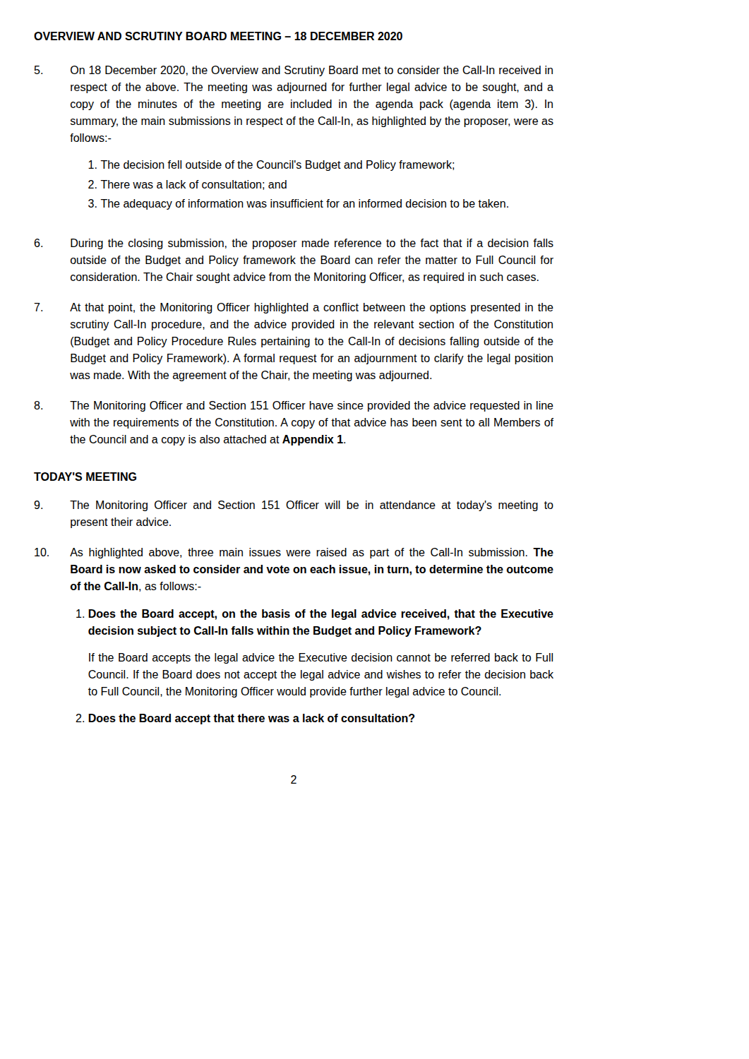Overview and Scrutiny Board Meeting – 18 December 2020
5.
On 18 December 2020, the Overview and Scrutiny Board met to consider the Call-In received in respect of the above. The meeting was adjourned for further legal advice to be sought, and a copy of the minutes of the meeting are included in the agenda pack (agenda item 3). In summary, the main submissions in respect of the Call-In, as highlighted by the proposer, were as follows:-
The decision fell outside of the Council's Budget and Policy framework;
There was a lack of consultation; and
The adequacy of information was insufficient for an informed decision to be taken.
6.
During the closing submission, the proposer made reference to the fact that if a decision falls outside of the Budget and Policy framework the Board can refer the matter to Full Council for consideration. The Chair sought advice from the Monitoring Officer, as required in such cases.
7.
At that point, the Monitoring Officer highlighted a conflict between the options presented in the scrutiny Call-In procedure, and the advice provided in the relevant section of the Constitution (Budget and Policy Procedure Rules pertaining to the Call-In of decisions falling outside of the Budget and Policy Framework). A formal request for an adjournment to clarify the legal position was made. With the agreement of the Chair, the meeting was adjourned.
8.
The Monitoring Officer and Section 151 Officer have since provided the advice requested in line with the requirements of the Constitution. A copy of that advice has been sent to all Members of the Council and a copy is also attached at Appendix 1.
Today's Meeting
9.
The Monitoring Officer and Section 151 Officer will be in attendance at today's meeting to present their advice.
10.
As highlighted above, three main issues were raised as part of the Call-In submission. The Board is now asked to consider and vote on each issue, in turn, to determine the outcome of the Call-In, as follows:-
Does the Board accept, on the basis of the legal advice received, that the Executive decision subject to Call-In falls within the Budget and Policy Framework?
If the Board accepts the legal advice the Executive decision cannot be referred back to Full Council. If the Board does not accept the legal advice and wishes to refer the decision back to Full Council, the Monitoring Officer would provide further legal advice to Council.
Does the Board accept that there was a lack of consultation?
2